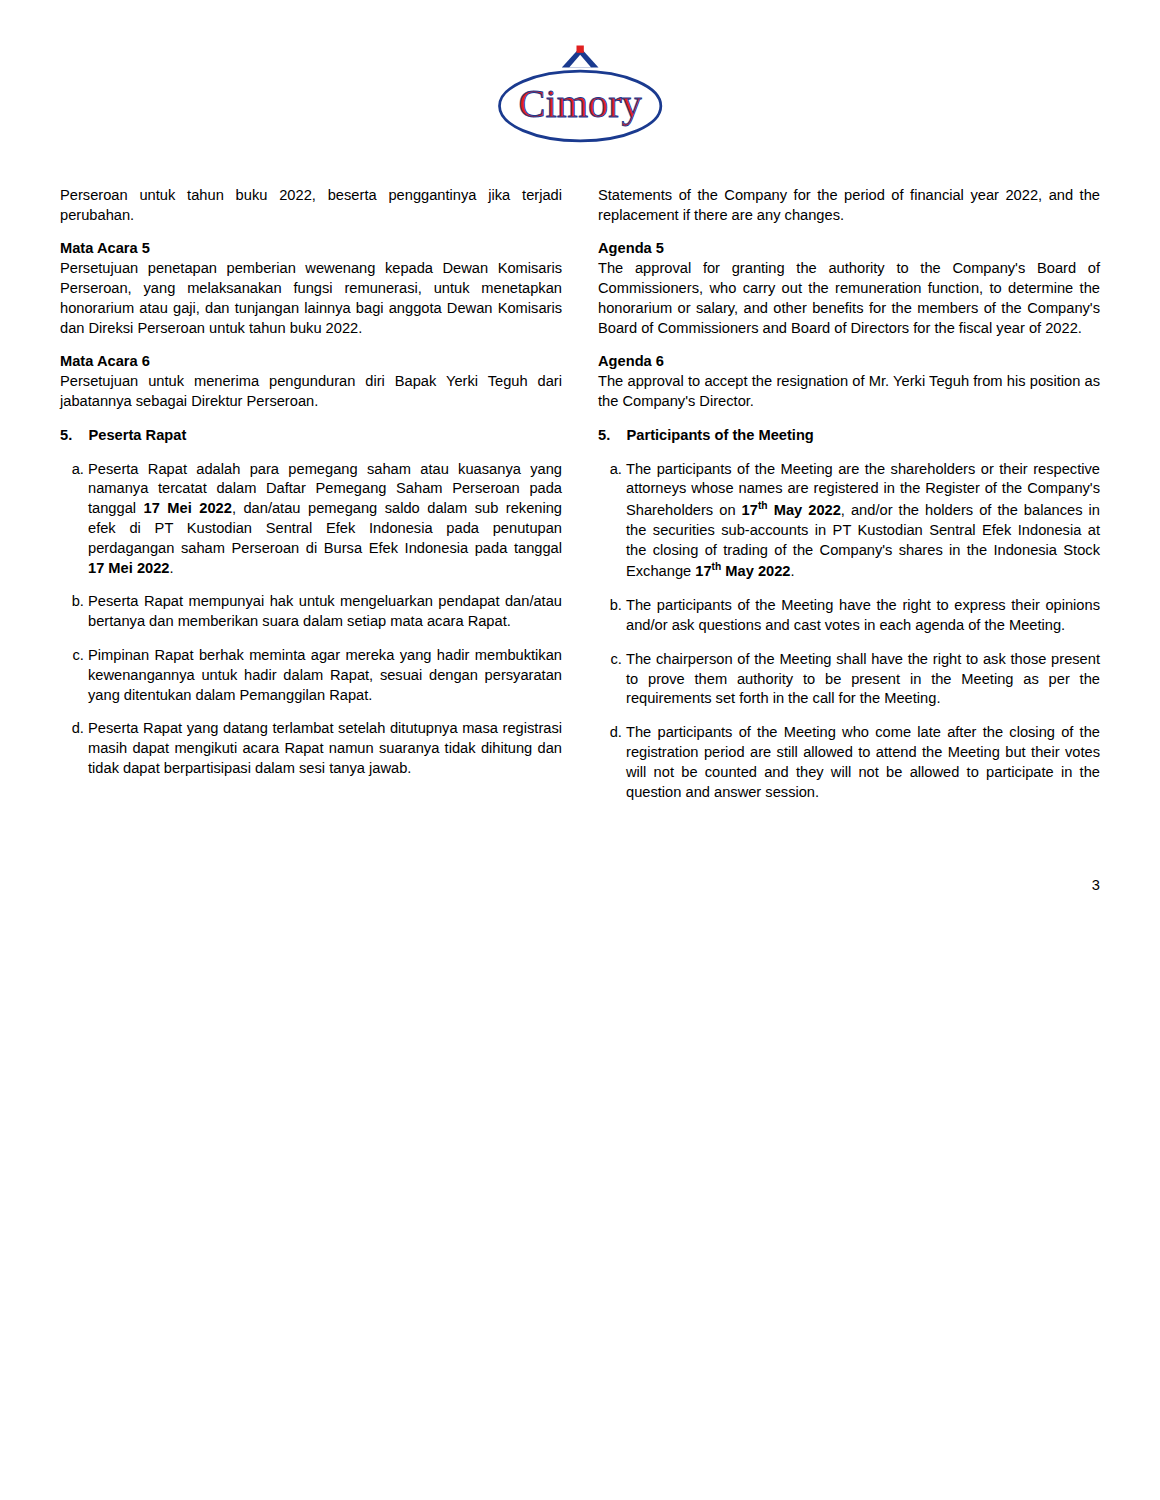Cimory
| Perseroan untuk tahun buku 2022, beserta penggantinya jika terjadi perubahan. Mata Acara 5 Persetujuan penetapan pemberian wewenang kepada Dewan Komisaris Perseroan, yang melaksanakan fungsi remunerasi, untuk menetapkan honorarium atau gaji, dan tunjangan lainnya bagi anggota Dewan Komisaris dan Direksi Perseroan untuk tahun buku 2022. Mata Acara 6 Persetujuan untuk menerima pengunduran diri Bapak Yerki Teguh dari jabatannya sebagai Direktur Perseroan. 5. Peserta Rapat Peserta Rapat adalah para pemegang saham atau kuasanya yang namanya tercatat dalam Daftar Pemegang Saham Perseroan pada tanggal 17 Mei 2022 , dan/atau pemegang saldo dalam sub rekening efek di PT Kustodian Sentral Efek Indonesia pada penutupan perdagangan saham Perseroan di Bursa Efek Indonesia pada tanggal 17 Mei 2022 . Peserta Rapat mempunyai hak untuk mengeluarkan pendapat dan/atau bertanya dan memberikan suara dalam setiap mata acara Rapat. Pimpinan Rapat berhak meminta agar mereka yang hadir membuktikan kewenangannya untuk hadir dalam Rapat, sesuai dengan persyaratan yang ditentukan dalam Pemanggilan Rapat. Peserta Rapat yang datang terlambat setelah ditutupnya masa registrasi masih dapat mengikuti acara Rapat namun suaranya tidak dihitung dan tidak dapat berpartisipasi dalam sesi tanya jawab. | Statements of the Company for the period of financial year 2022, and the replacement if there are any changes. Agenda 5 The approval for granting the authority to the Company's Board of Commissioners, who carry out the remuneration function, to determine the honorarium or salary, and other benefits for the members of the Company's Board of Commissioners and Board of Directors for the fiscal year of 2022. Agenda 6 The approval to accept the resignation of Mr. Yerki Teguh from his position as the Company's Director. 5. Participants of the Meeting The participants of the Meeting are the shareholders or their respective attorneys whose names are registered in the Register of the Company's Shareholders on 17 th May 2022 , and/or the holders of the balances in the securities sub-accounts in PT Kustodian Sentral Efek Indonesia at the closing of trading of the Company's shares in the Indonesia Stock Exchange 17 th May 2022 . The participants of the Meeting have the right to express their opinions and/or ask questions and cast votes in each agenda of the Meeting. The chairperson of the Meeting shall have the right to ask those present to prove them authority to be present in the Meeting as per the requirements set forth in the call for the Meeting. The participants of the Meeting who come late after the closing of the registration period are still allowed to attend the Meeting but their votes will not be counted and they will not be allowed to participate in the question and answer session. |
3